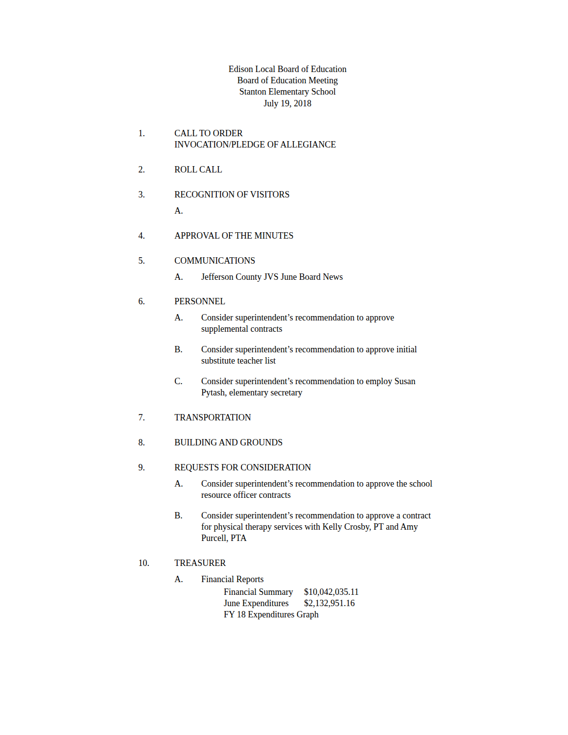Edison Local Board of Education
Board of Education Meeting
Stanton Elementary School
July 19, 2018
1. CALL TO ORDER
INVOCATION/PLEDGE OF ALLEGIANCE
2. ROLL CALL
3. RECOGNITION OF VISITORS
A.
4. APPROVAL OF THE MINUTES
5. COMMUNICATIONS
A. Jefferson County JVS June Board News
6. PERSONNEL
A. Consider superintendent’s recommendation to approve supplemental contracts
B. Consider superintendent’s recommendation to approve initial substitute teacher list
C. Consider superintendent’s recommendation to employ Susan Pytash, elementary secretary
7. TRANSPORTATION
8. BUILDING AND GROUNDS
9. REQUESTS FOR CONSIDERATION
A. Consider superintendent’s recommendation to approve the school resource officer contracts
B. Consider superintendent’s recommendation to approve a contract for physical therapy services with Kelly Crosby, PT and Amy Purcell, PTA
10. TREASURER
A. Financial Reports
Financial Summary $10,042,035.11 June Expenditures $2,132,951.16 FY 18 Expenditures Graph